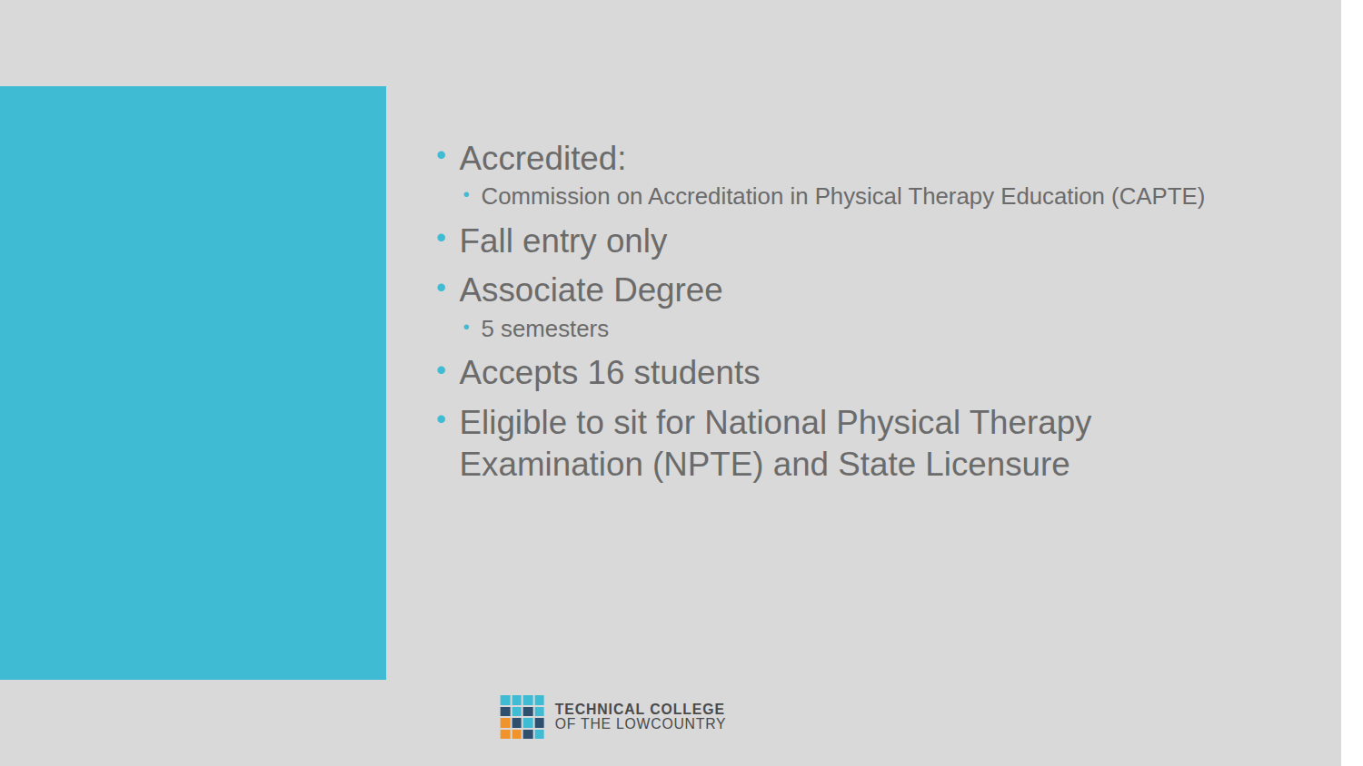Accredited:
Commission on Accreditation in Physical Therapy Education (CAPTE)
Fall entry only
Associate Degree
5 semesters
Accepts 16 students
Eligible to sit for National Physical Therapy Examination (NPTE) and State Licensure
Technical College
of the Lowcountry